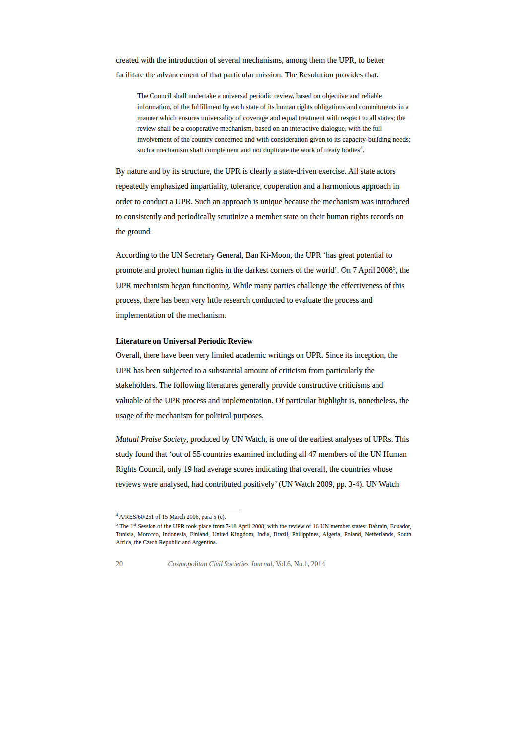created with the introduction of several mechanisms, among them the UPR, to better facilitate the advancement of that particular mission. The Resolution provides that:
The Council shall undertake a universal periodic review, based on objective and reliable information, of the fulfillment by each state of its human rights obligations and commitments in a manner which ensures universality of coverage and equal treatment with respect to all states; the review shall be a cooperative mechanism, based on an interactive dialogue, with the full involvement of the country concerned and with consideration given to its capacity-building needs; such a mechanism shall complement and not duplicate the work of treaty bodies4.
By nature and by its structure, the UPR is clearly a state-driven exercise. All state actors repeatedly emphasized impartiality, tolerance, cooperation and a harmonious approach in order to conduct a UPR. Such an approach is unique because the mechanism was introduced to consistently and periodically scrutinize a member state on their human rights records on the ground.
According to the UN Secretary General, Ban Ki-Moon, the UPR ‘has great potential to promote and protect human rights in the darkest corners of the world’. On 7 April 20085, the UPR mechanism began functioning. While many parties challenge the effectiveness of this process, there has been very little research conducted to evaluate the process and implementation of the mechanism.
Literature on Universal Periodic Review
Overall, there have been very limited academic writings on UPR. Since its inception, the UPR has been subjected to a substantial amount of criticism from particularly the stakeholders. The following literatures generally provide constructive criticisms and valuable of the UPR process and implementation. Of particular highlight is, nonetheless, the usage of the mechanism for political purposes.
Mutual Praise Society, produced by UN Watch, is one of the earliest analyses of UPRs. This study found that ‘out of 55 countries examined including all 47 members of the UN Human Rights Council, only 19 had average scores indicating that overall, the countries whose reviews were analysed, had contributed positively’ (UN Watch 2009, pp. 3-4). UN Watch
4 A/RES/60/251 of 15 March 2006, para 5 (e).
5 The 1st Session of the UPR took place from 7-18 April 2008, with the review of 16 UN member states: Bahrain, Ecuador, Tunisia, Morocco, Indonesia, Finland, United Kingdom, India, Brazil, Philippines, Algeria, Poland, Netherlands, South Africa, the Czech Republic and Argentina.
20 Cosmopolitan Civil Societies Journal, Vol.6, No.1, 2014